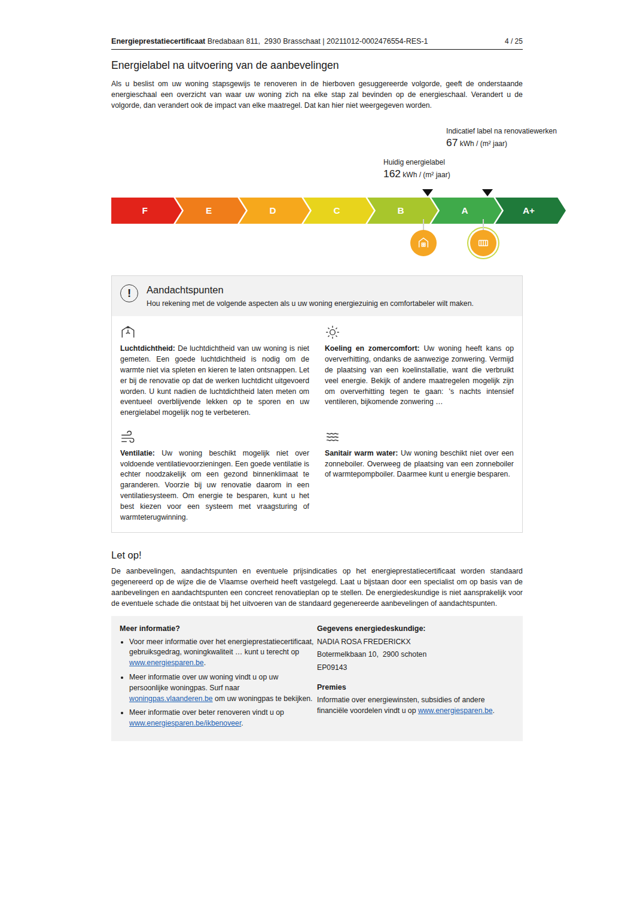Energieprestatiecertificaat Bredabaan 811, 2930 Brasschaat | 20211012-0002476554-RES-1
4 / 25
Energielabel na uitvoering van de aanbevelingen
Als u beslist om uw woning stapsgewijs te renoveren in de hierboven gesuggereerde volgorde, geeft de onderstaande energieschaal een overzicht van waar uw woning zich na elke stap zal bevinden op de energieschaal. Verandert u de volgorde, dan verandert ook de impact van elke maatregel. Dat kan hier niet weergegeven worden.
Indicatief label na renovatiewerken
67 kWh / (m² jaar)
Huidig energielabel
162 kWh / (m² jaar)
F
E
D
C
B
A
A+
!
Aandachtspunten
Hou rekening met de volgende aspecten als u uw woning energiezuinig en comfortabeler wilt maken.
Luchtdichtheid: De luchtdichtheid van uw woning is niet gemeten. Een goede luchtdichtheid is nodig om de warmte niet via spleten en kieren te laten ontsnappen. Let er bij de renovatie op dat de werken luchtdicht uitgevoerd worden. U kunt nadien de luchtdichtheid laten meten om eventueel overblijvende lekken op te sporen en uw energielabel mogelijk nog te verbeteren.
Koeling en zomercomfort: Uw woning heeft kans op oververhitting, ondanks de aanwezige zonwering. Vermijd de plaatsing van een koelinstallatie, want die verbruikt veel energie. Bekijk of andere maatregelen mogelijk zijn om oververhitting tegen te gaan: 's nachts intensief ventileren, bijkomende zonwering …
Ventilatie: Uw woning beschikt mogelijk niet over voldoende ventilatievoorzieningen. Een goede ventilatie is echter noodzakelijk om een gezond binnenklimaat te garanderen. Voorzie bij uw renovatie daarom in een ventilatiesysteem. Om energie te besparen, kunt u het best kiezen voor een systeem met vraagsturing of warmteterugwinning.
Sanitair warm water: Uw woning beschikt niet over een zonneboiler. Overweeg de plaatsing van een zonneboiler of warmtepompboiler. Daarmee kunt u energie besparen.
Let op!
De aanbevelingen, aandachtspunten en eventuele prijsindicaties op het energieprestatiecertificaat worden standaard gegenereerd op de wijze die de Vlaamse overheid heeft vastgelegd. Laat u bijstaan door een specialist om op basis van de aanbevelingen en aandachtspunten een concreet renovatieplan op te stellen. De energiedeskundige is niet aansprakelijk voor de eventuele schade die ontstaat bij het uitvoeren van de standaard gegenereerde aanbevelingen of aandachtspunten.
Meer informatie?
Voor meer informatie over het energieprestatiecertificaat, gebruiksgedrag, woningkwaliteit … kunt u terecht op www.energiesparen.be.
Meer informatie over uw woning vindt u op uw persoonlijke woningpas. Surf naar woningpas.vlaanderen.be om uw woningpas te bekijken.
Meer informatie over beter renoveren vindt u op www.energiesparen.be/ikbenoveer.
Gegevens energiedeskundige:
NADIA ROSA FREDERICKX
Botermelkbaan 10, 2900 schoten
EP09143
Premies
Informatie over energiewinsten, subsidies of andere financiële voordelen vindt u op www.energiesparen.be.